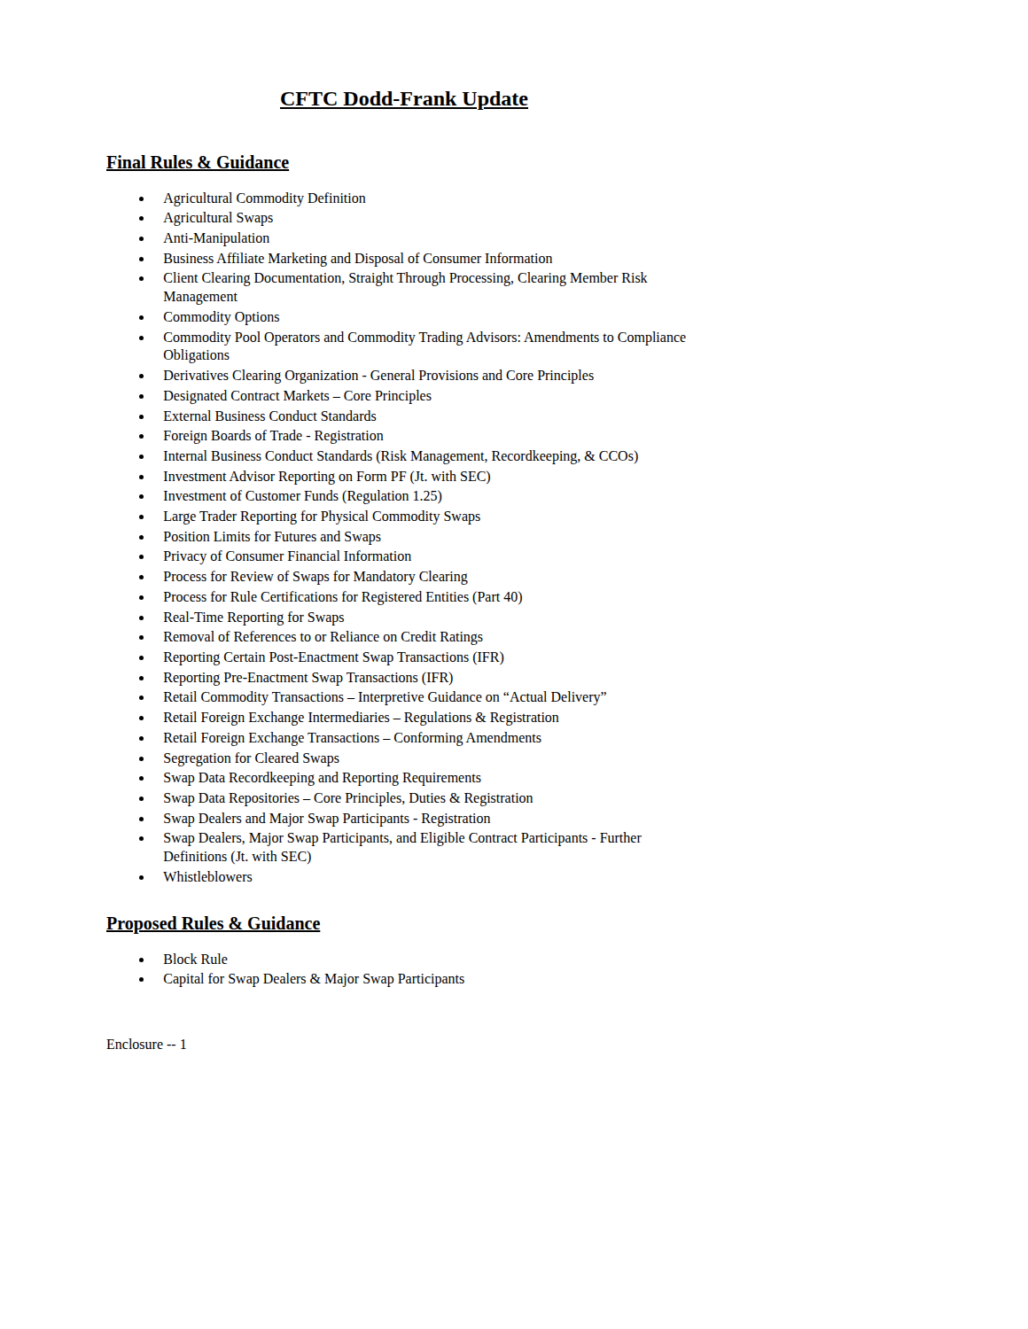CFTC Dodd-Frank Update
Final Rules & Guidance
Agricultural Commodity Definition
Agricultural Swaps
Anti-Manipulation
Business Affiliate Marketing and Disposal of Consumer Information
Client Clearing Documentation, Straight Through Processing, Clearing Member Risk Management
Commodity Options
Commodity Pool Operators and Commodity Trading Advisors: Amendments to Compliance Obligations
Derivatives Clearing Organization - General Provisions and Core Principles
Designated Contract Markets – Core Principles
External Business Conduct Standards
Foreign Boards of Trade - Registration
Internal Business Conduct Standards (Risk Management, Recordkeeping, & CCOs)
Investment Advisor Reporting on Form PF (Jt. with SEC)
Investment of Customer Funds (Regulation 1.25)
Large Trader Reporting for Physical Commodity Swaps
Position Limits for Futures and Swaps
Privacy of Consumer Financial Information
Process for Review of Swaps for Mandatory Clearing
Process for Rule Certifications for Registered Entities (Part 40)
Real-Time Reporting for Swaps
Removal of References to or Reliance on Credit Ratings
Reporting Certain Post-Enactment Swap Transactions (IFR)
Reporting Pre-Enactment Swap Transactions (IFR)
Retail Commodity Transactions – Interpretive Guidance on “Actual Delivery”
Retail Foreign Exchange Intermediaries – Regulations & Registration
Retail Foreign Exchange Transactions – Conforming Amendments
Segregation for Cleared Swaps
Swap Data Recordkeeping and Reporting Requirements
Swap Data Repositories – Core Principles, Duties & Registration
Swap Dealers and Major Swap Participants - Registration
Swap Dealers, Major Swap Participants, and Eligible Contract Participants - Further Definitions (Jt. with SEC)
Whistleblowers
Proposed Rules & Guidance
Block Rule
Capital for Swap Dealers & Major Swap Participants
Enclosure -- 1